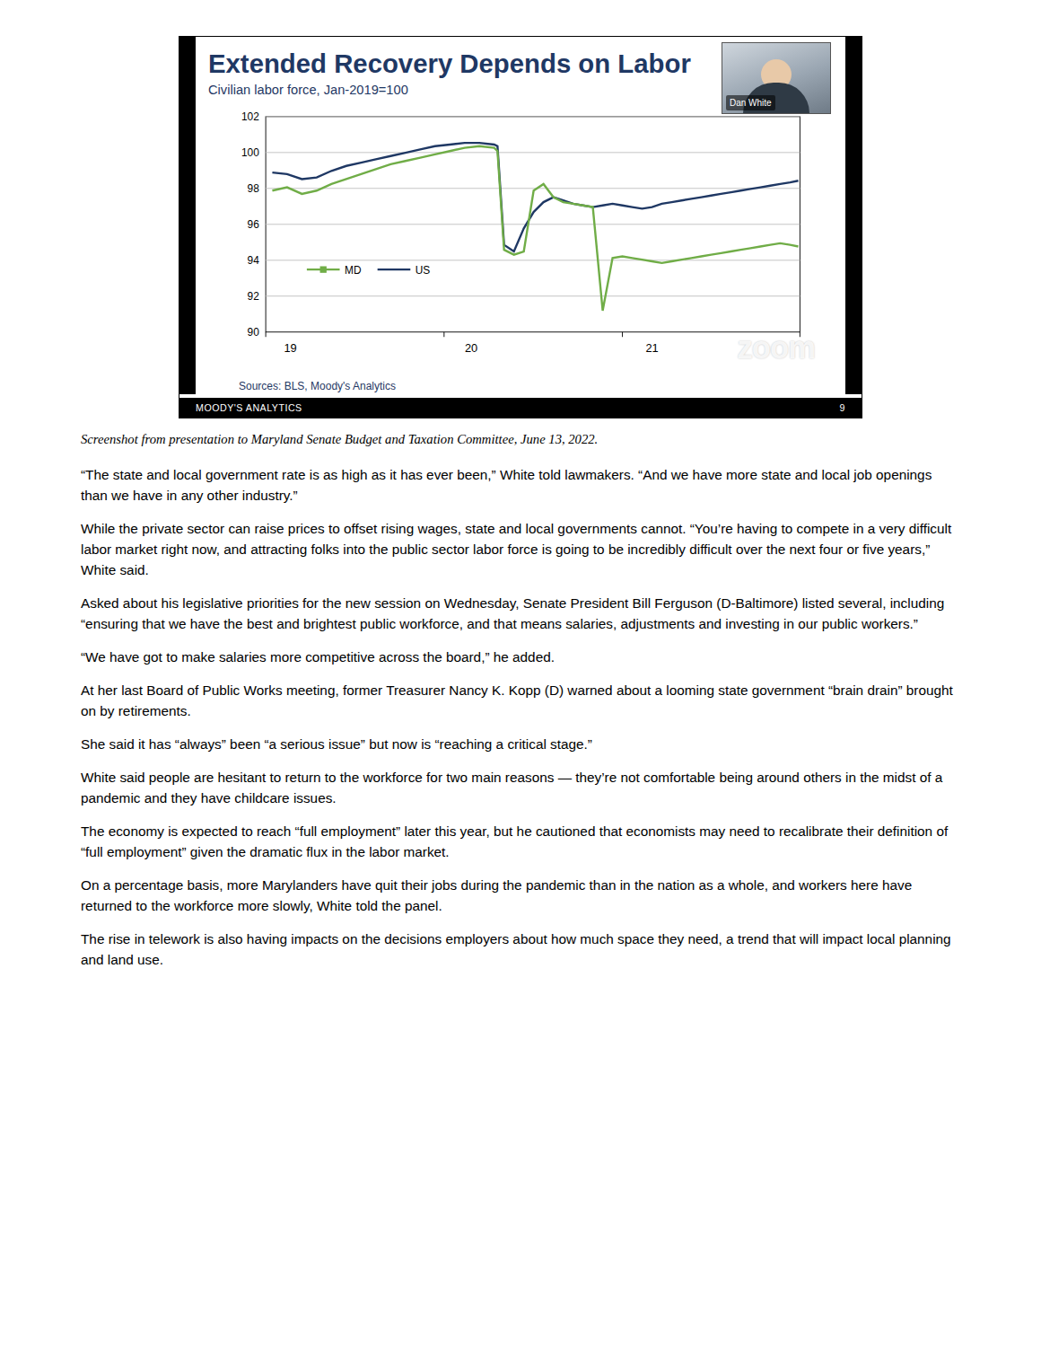Dan White
Extended Recovery Depends on Labor
Civilian labor force, Jan-2019=100
102 100 98 96 94 92 90 19 20 21 MD US
Sources: BLS, Moody's Analytics
zoom
MOODY'S ANALYTICS 9
Screenshot from presentation to Maryland Senate Budget and Taxation Committee, June 13, 2022.
“The state and local government rate is as high as it has ever been,” White told lawmakers. “And we have more state and local job openings than we have in any other industry.”
While the private sector can raise prices to offset rising wages, state and local governments cannot. “You’re having to compete in a very difficult labor market right now, and attracting folks into the public sector labor force is going to be incredibly difficult over the next four or five years,” White said.
Asked about his legislative priorities for the new session on Wednesday, Senate President Bill Ferguson (D-Baltimore) listed several, including “ensuring that we have the best and brightest public workforce, and that means salaries, adjustments and investing in our public workers.”
“We have got to make salaries more competitive across the board,” he added.
At her last Board of Public Works meeting, former Treasurer Nancy K. Kopp (D) warned about a looming state government “brain drain” brought on by retirements.
She said it has “always” been “a serious issue” but now is “reaching a critical stage.”
White said people are hesitant to return to the workforce for two main reasons — they’re not comfortable being around others in the midst of a pandemic and they have childcare issues.
The economy is expected to reach “full employment” later this year, but he cautioned that economists may need to recalibrate their definition of “full employment” given the dramatic flux in the labor market.
On a percentage basis, more Marylanders have quit their jobs during the pandemic than in the nation as a whole, and workers here have returned to the workforce more slowly, White told the panel.
The rise in telework is also having impacts on the decisions employers about how much space they need, a trend that will impact local planning and land use.